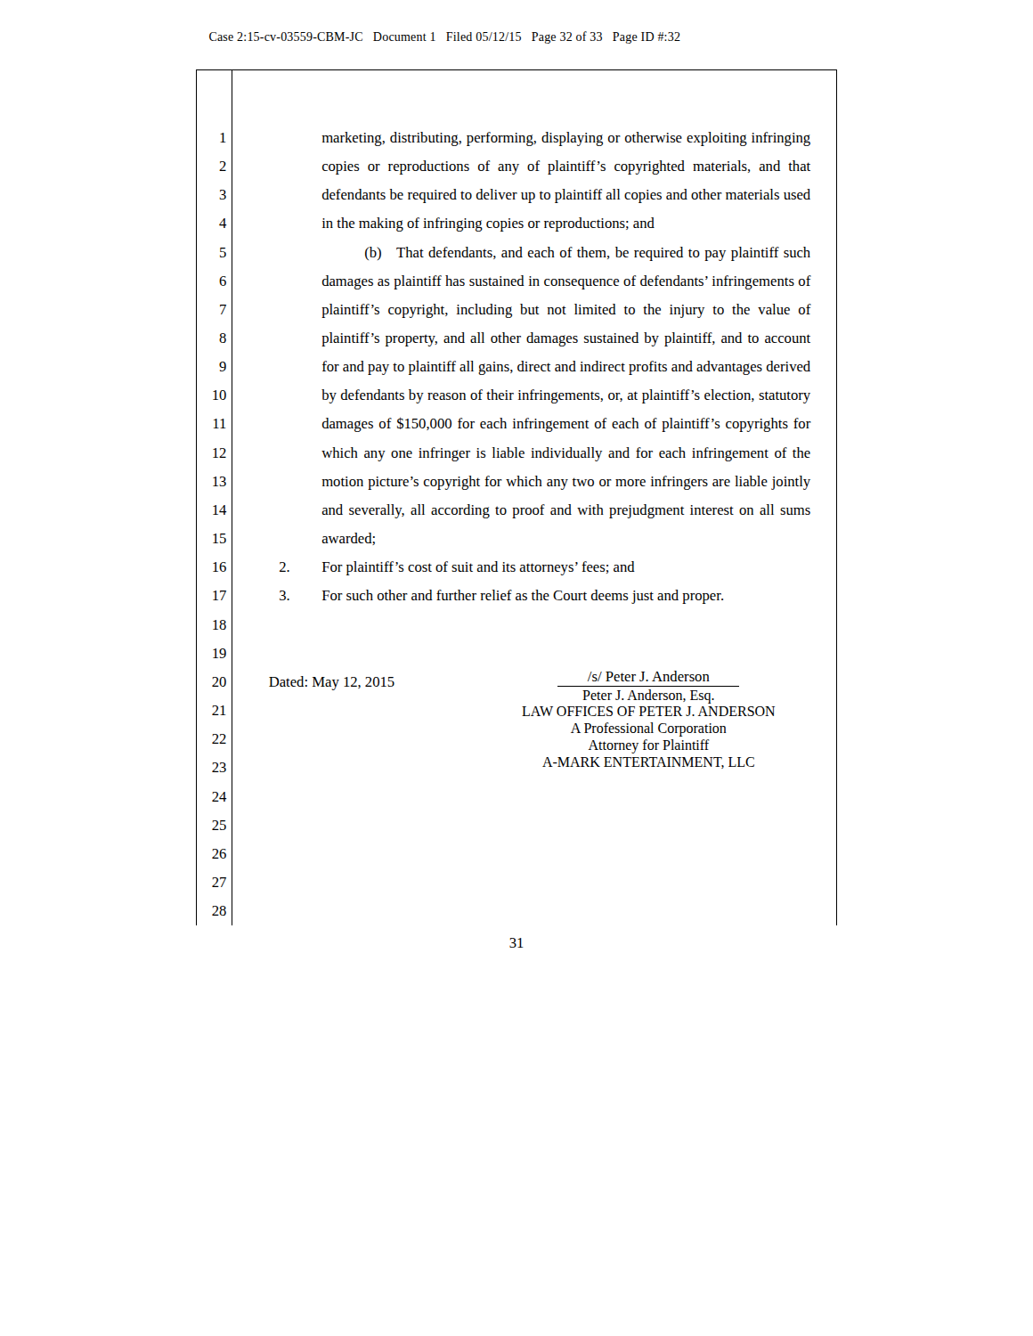Case 2:15-cv-03559-CBM-JC Document 1 Filed 05/12/15 Page 32 of 33 Page ID #:32
1
2
3
4
5
6
7
8
9
10
11
12
13
14
15
16
17
18
19
20
21
22
23
24
25
26
27
28
marketing, distributing, performing, displaying or otherwise exploiting infringing copies or reproductions of any of plaintiff’s copyrighted materials, and that defendants be required to deliver up to plaintiff all copies and other materials used in the making of infringing copies or reproductions; and
(b) That defendants, and each of them, be required to pay plaintiff such damages as plaintiff has sustained in consequence of defendants’ infringements of plaintiff’s copyright, including but not limited to the injury to the value of plaintiff’s property, and all other damages sustained by plaintiff, and to account for and pay to plaintiff all gains, direct and indirect profits and advantages derived by defendants by reason of their infringements, or, at plaintiff’s election, statutory damages of $150,000 for each infringement of each of plaintiff’s copyrights for which any one infringer is liable individually and for each infringement of the motion picture’s copyright for which any two or more infringers are liable jointly and severally, all according to proof and with prejudgment interest on all sums awarded;
2.
For plaintiff’s cost of suit and its attorneys’ fees; and
3.
For such other and further relief as the Court deems just and proper.
Dated: May 12, 2015
/s/ Peter J. Anderson
Peter J. Anderson, Esq.
LAW OFFICES OF PETER J. ANDERSON
A Professional Corporation
Attorney for Plaintiff
A-MARK ENTERTAINMENT, LLC
31